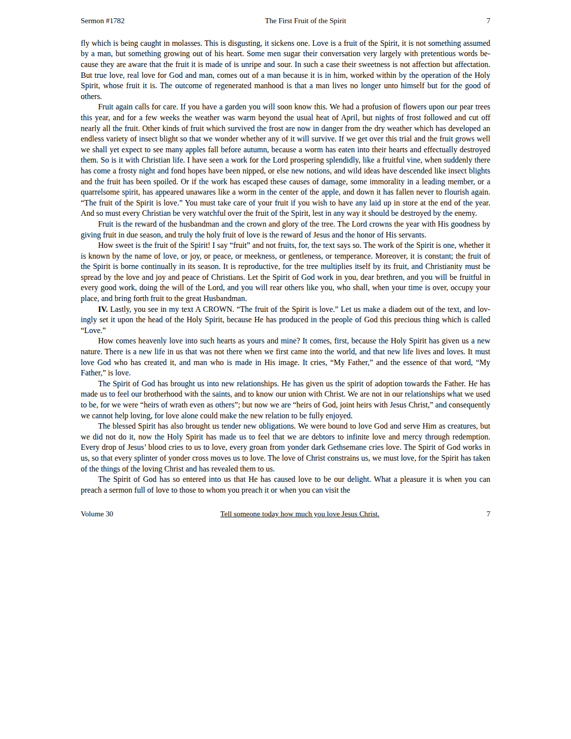Sermon #1782
The First Fruit of the Spirit
7
fly which is being caught in molasses. This is disgusting, it sickens one. Love is a fruit of the Spirit, it is not something assumed by a man, but something growing out of his heart. Some men sugar their conversation very largely with pretentious words because they are aware that the fruit it is made of is unripe and sour. In such a case their sweetness is not affection but affectation. But true love, real love for God and man, comes out of a man because it is in him, worked within by the operation of the Holy Spirit, whose fruit it is. The outcome of regenerated manhood is that a man lives no longer unto himself but for the good of others.
Fruit again calls for care. If you have a garden you will soon know this. We had a profusion of flowers upon our pear trees this year, and for a few weeks the weather was warm beyond the usual heat of April, but nights of frost followed and cut off nearly all the fruit. Other kinds of fruit which survived the frost are now in danger from the dry weather which has developed an endless variety of insect blight so that we wonder whether any of it will survive. If we get over this trial and the fruit grows well we shall yet expect to see many apples fall before autumn, because a worm has eaten into their hearts and effectually destroyed them. So is it with Christian life. I have seen a work for the Lord prospering splendidly, like a fruitful vine, when suddenly there has come a frosty night and fond hopes have been nipped, or else new notions, and wild ideas have descended like insect blights and the fruit has been spoiled. Or if the work has escaped these causes of damage, some immorality in a leading member, or a quarrelsome spirit, has appeared unawares like a worm in the center of the apple, and down it has fallen never to flourish again. “The fruit of the Spirit is love.” You must take care of your fruit if you wish to have any laid up in store at the end of the year. And so must every Christian be very watchful over the fruit of the Spirit, lest in any way it should be destroyed by the enemy.
Fruit is the reward of the husbandman and the crown and glory of the tree. The Lord crowns the year with His goodness by giving fruit in due season, and truly the holy fruit of love is the reward of Jesus and the honor of His servants.
How sweet is the fruit of the Spirit! I say “fruit” and not fruits, for, the text says so. The work of the Spirit is one, whether it is known by the name of love, or joy, or peace, or meekness, or gentleness, or temperance. Moreover, it is constant; the fruit of the Spirit is borne continually in its season. It is reproductive, for the tree multiplies itself by its fruit, and Christianity must be spread by the love and joy and peace of Christians. Let the Spirit of God work in you, dear brethren, and you will be fruitful in every good work, doing the will of the Lord, and you will rear others like you, who shall, when your time is over, occupy your place, and bring forth fruit to the great Husbandman.
IV. Lastly, you see in my text A CROWN. “The fruit of the Spirit is love.” Let us make a diadem out of the text, and lovingly set it upon the head of the Holy Spirit, because He has produced in the people of God this precious thing which is called “Love.”
How comes heavenly love into such hearts as yours and mine? It comes, first, because the Holy Spirit has given us a new nature. There is a new life in us that was not there when we first came into the world, and that new life lives and loves. It must love God who has created it, and man who is made in His image. It cries, “My Father,” and the essence of that word, “My Father,” is love.
The Spirit of God has brought us into new relationships. He has given us the spirit of adoption towards the Father. He has made us to feel our brotherhood with the saints, and to know our union with Christ. We are not in our relationships what we used to be, for we were “heirs of wrath even as others”; but now we are “heirs of God, joint heirs with Jesus Christ,” and consequently we cannot help loving, for love alone could make the new relation to be fully enjoyed.
The blessed Spirit has also brought us tender new obligations. We were bound to love God and serve Him as creatures, but we did not do it, now the Holy Spirit has made us to feel that we are debtors to infinite love and mercy through redemption. Every drop of Jesus’ blood cries to us to love, every groan from yonder dark Gethsemane cries love. The Spirit of God works in us, so that every splinter of yonder cross moves us to love. The love of Christ constrains us, we must love, for the Spirit has taken of the things of the loving Christ and has revealed them to us.
The Spirit of God has so entered into us that He has caused love to be our delight. What a pleasure it is when you can preach a sermon full of love to those to whom you preach it or when you can visit the
Volume 30
Tell someone today how much you love Jesus Christ.
7